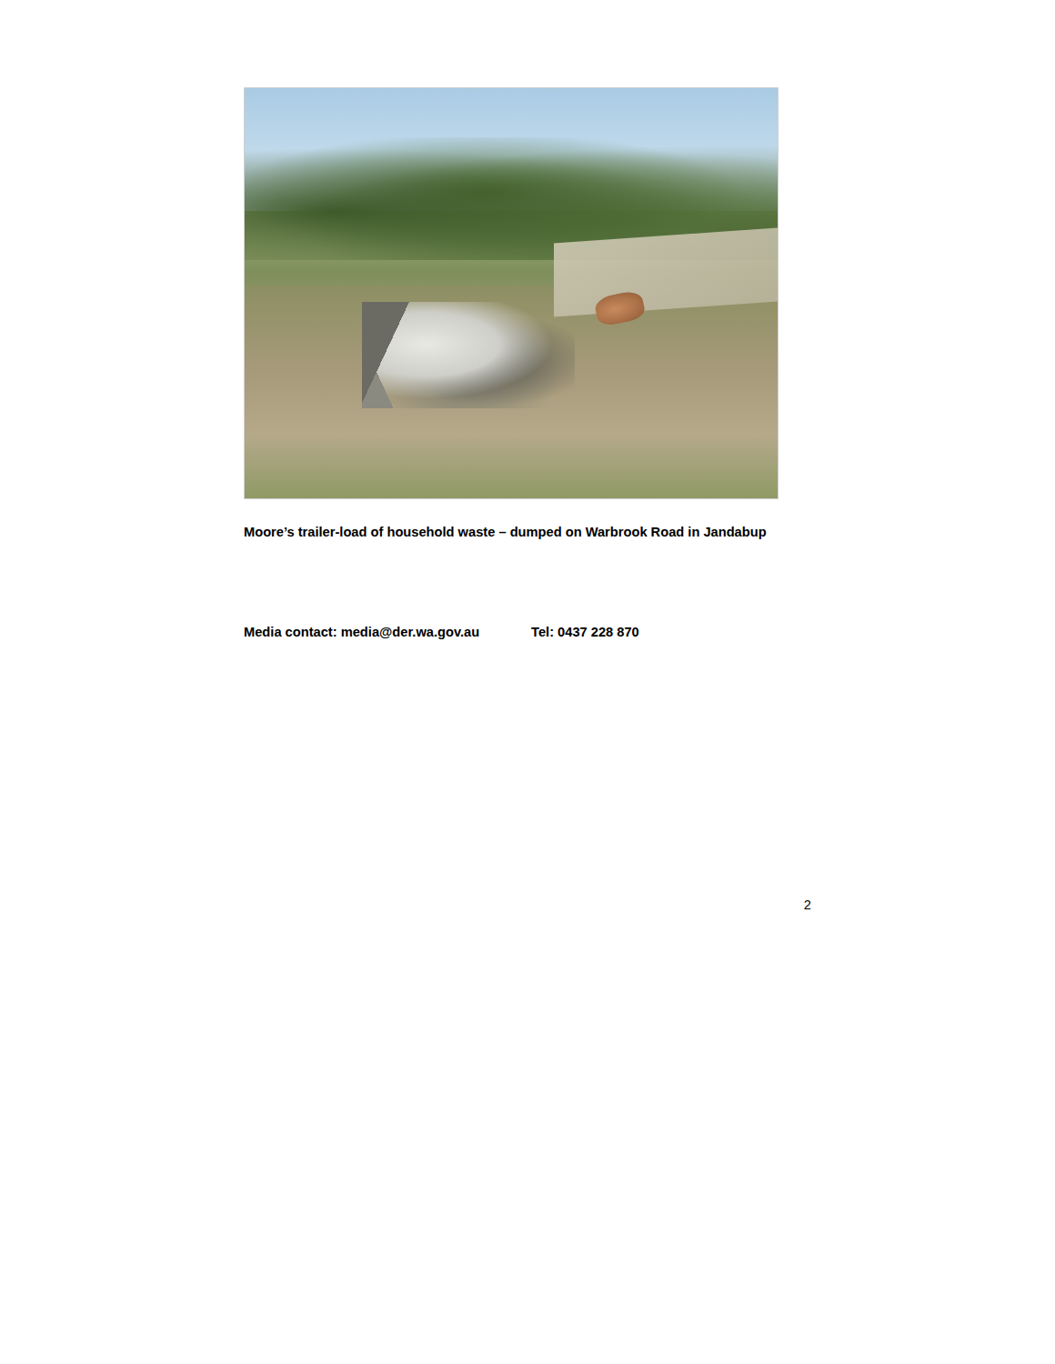Moore’s trailer-load of household waste – dumped on Warbrook Road in Jandabup
Media contact: media@der.wa.gov.au Tel: 0437 228 870
2